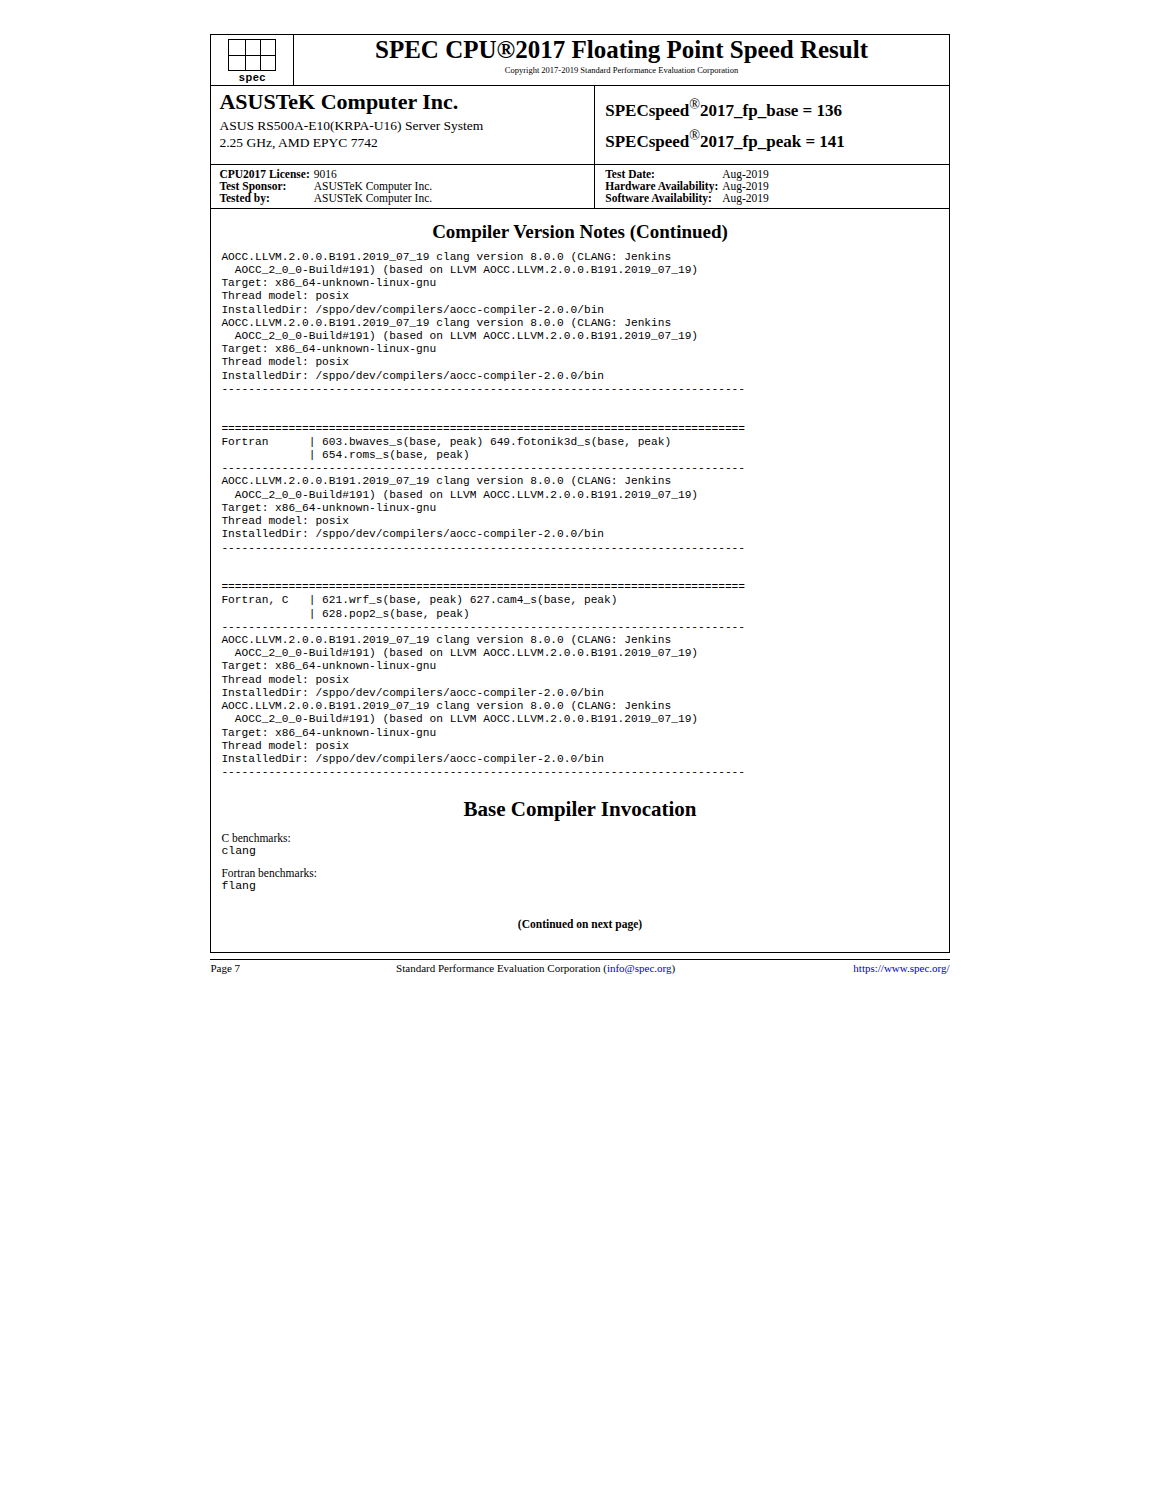spec
SPEC CPU®2017 Floating Point Speed Result
Copyright 2017-2019 Standard Performance Evaluation Corporation
ASUSTeK Computer Inc.
ASUS RS500A-E10(KRPA-U16) Server System
2.25 GHz, AMD EPYC 7742
SPECspeed®2017_fp_base = 136
SPECspeed®2017_fp_peak = 141
| CPU2017 License: | 9016 |
| Test Sponsor: | ASUSTeK Computer Inc. |
| Tested by: | ASUSTeK Computer Inc. |
| Test Date: | Aug-2019 |
| Hardware Availability: | Aug-2019 |
| Software Availability: | Aug-2019 |
Compiler Version Notes (Continued)
AOCC.LLVM.2.0.0.B191.2019_07_19 clang version 8.0.0 (CLANG: Jenkins
  AOCC_2_0_0-Build#191) (based on LLVM AOCC.LLVM.2.0.0.B191.2019_07_19)
Target: x86_64-unknown-linux-gnu
Thread model: posix
InstalledDir: /sppo/dev/compilers/aocc-compiler-2.0.0/bin
AOCC.LLVM.2.0.0.B191.2019_07_19 clang version 8.0.0 (CLANG: Jenkins
  AOCC_2_0_0-Build#191) (based on LLVM AOCC.LLVM.2.0.0.B191.2019_07_19)
Target: x86_64-unknown-linux-gnu
Thread model: posix
InstalledDir: /sppo/dev/compilers/aocc-compiler-2.0.0/bin
------------------------------------------------------------------------------


==============================================================================
Fortran      | 603.bwaves_s(base, peak) 649.fotonik3d_s(base, peak)
             | 654.roms_s(base, peak)
------------------------------------------------------------------------------
AOCC.LLVM.2.0.0.B191.2019_07_19 clang version 8.0.0 (CLANG: Jenkins
  AOCC_2_0_0-Build#191) (based on LLVM AOCC.LLVM.2.0.0.B191.2019_07_19)
Target: x86_64-unknown-linux-gnu
Thread model: posix
InstalledDir: /sppo/dev/compilers/aocc-compiler-2.0.0/bin
------------------------------------------------------------------------------


==============================================================================
Fortran, C   | 621.wrf_s(base, peak) 627.cam4_s(base, peak)
             | 628.pop2_s(base, peak)
------------------------------------------------------------------------------
AOCC.LLVM.2.0.0.B191.2019_07_19 clang version 8.0.0 (CLANG: Jenkins
  AOCC_2_0_0-Build#191) (based on LLVM AOCC.LLVM.2.0.0.B191.2019_07_19)
Target: x86_64-unknown-linux-gnu
Thread model: posix
InstalledDir: /sppo/dev/compilers/aocc-compiler-2.0.0/bin
AOCC.LLVM.2.0.0.B191.2019_07_19 clang version 8.0.0 (CLANG: Jenkins
  AOCC_2_0_0-Build#191) (based on LLVM AOCC.LLVM.2.0.0.B191.2019_07_19)
Target: x86_64-unknown-linux-gnu
Thread model: posix
InstalledDir: /sppo/dev/compilers/aocc-compiler-2.0.0/bin
------------------------------------------------------------------------------
Base Compiler Invocation
C benchmarks:
clang
Fortran benchmarks:
flang
(Continued on next page)
Page 7
Standard Performance Evaluation Corporation (info@spec.org)
https://www.spec.org/